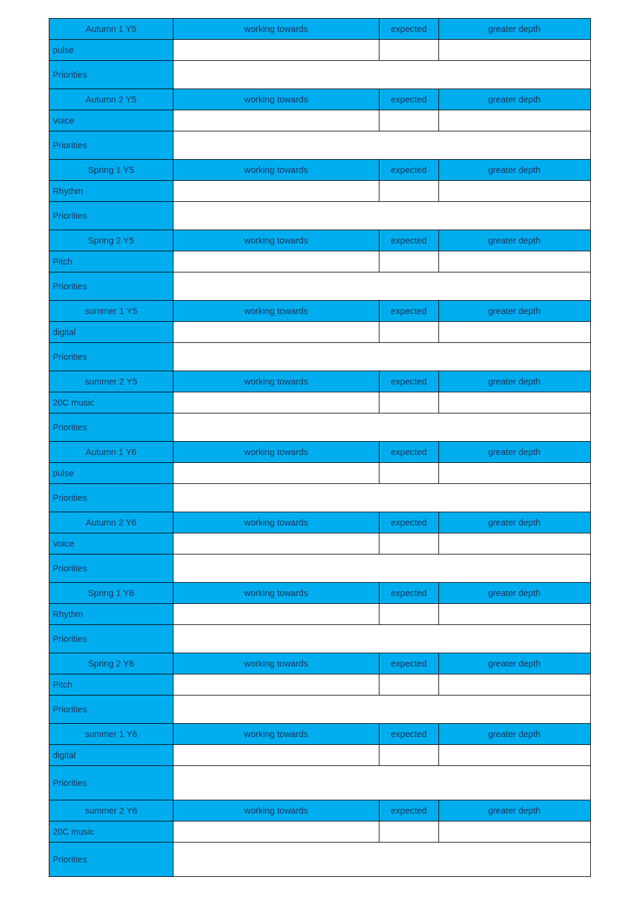| Autumn 1 Y5 | working towards | expected | greater depth |
| pulse | | | |
| Priorities | |
| Autumn 2 Y5 | working towards | expected | greater depth |
| Voice | | | |
| Priorities | |
| Spring 1 Y5 | working towards | expected | greater depth |
| Rhythm | | | |
| Priorities | |
| Spring 2 Y5 | working towards | expected | greater depth |
| Pitch | | | |
| Priorities | |
| summer 1 Y5 | working towards | expected | greater depth |
| digital | | | |
| Priorities | |
| summer 2 Y5 | working towards | expected | greater depth |
| 20C music | | | |
| Priorities | |
| Autumn 1 Y6 | working towards | expected | greater depth |
| pulse | | | |
| Priorities | |
| Autumn 2 Y6 | working towards | expected | greater depth |
| Voice | | | |
| Priorities | |
| Spring 1 Y6 | working towards | expected | greater depth |
| Rhythm | | | |
| Priorities | |
| Spring 2 Y6 | working towards | expected | greater depth |
| Pitch | | | |
| Priorities | |
| summer 1 Y6 | working towards | expected | greater depth |
| digital | | | |
| Priorities | |
| summer 2 Y6 | working towards | expected | greater depth |
| 20C music | | | |
| Priorities | |